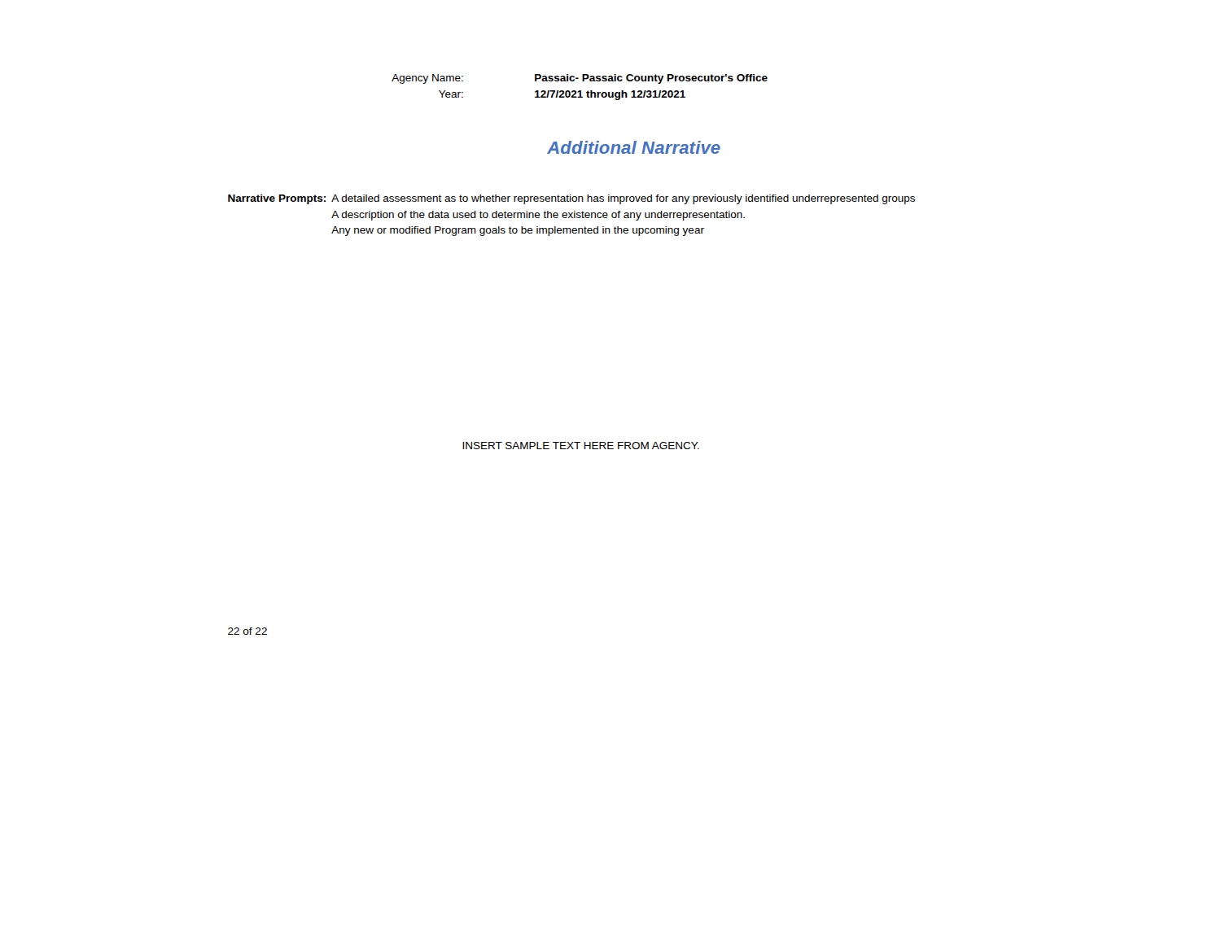Agency Name:
Passaic- Passaic County Prosecutor's Office
Year:
12/7/2021 through 12/31/2021
Additional Narrative
Narrative Prompts:
A detailed assessment as to whether representation has improved for any previously identified underrepresented groups
A description of the data used to determine the existence of any underrepresentation.
Any new or modified Program goals to be implemented in the upcoming year
INSERT SAMPLE TEXT HERE FROM AGENCY.
22 of 22